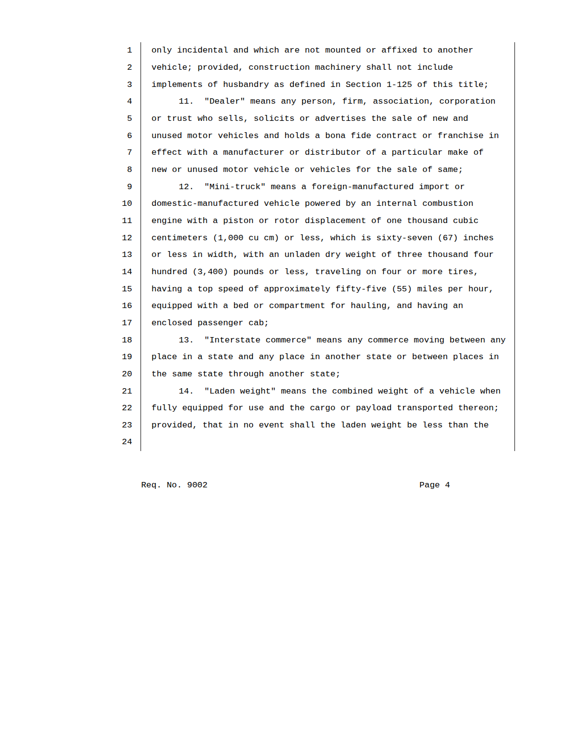1
2
3
4
5
6
7
8
9
10
11
12
13
14
15
16
17
18
19
20
21
22
23
24
only incidental and which are not mounted or affixed to another
vehicle; provided, construction machinery shall not include
implements of husbandry as defined in Section 1-125 of this title;
11. "Dealer" means any person, firm, association, corporation
or trust who sells, solicits or advertises the sale of new and
unused motor vehicles and holds a bona fide contract or franchise in
effect with a manufacturer or distributor of a particular make of
new or unused motor vehicle or vehicles for the sale of same;
12. "Mini-truck" means a foreign-manufactured import or
domestic-manufactured vehicle powered by an internal combustion
engine with a piston or rotor displacement of one thousand cubic
centimeters (1,000 cu cm) or less, which is sixty-seven (67) inches
or less in width, with an unladen dry weight of three thousand four
hundred (3,400) pounds or less, traveling on four or more tires,
having a top speed of approximately fifty-five (55) miles per hour,
equipped with a bed or compartment for hauling, and having an
enclosed passenger cab;
13. "Interstate commerce" means any commerce moving between any
place in a state and any place in another state or between places in
the same state through another state;
14. "Laden weight" means the combined weight of a vehicle when
fully equipped for use and the cargo or payload transported thereon;
provided, that in no event shall the laden weight be less than the
Req. No. 9002 Page 4